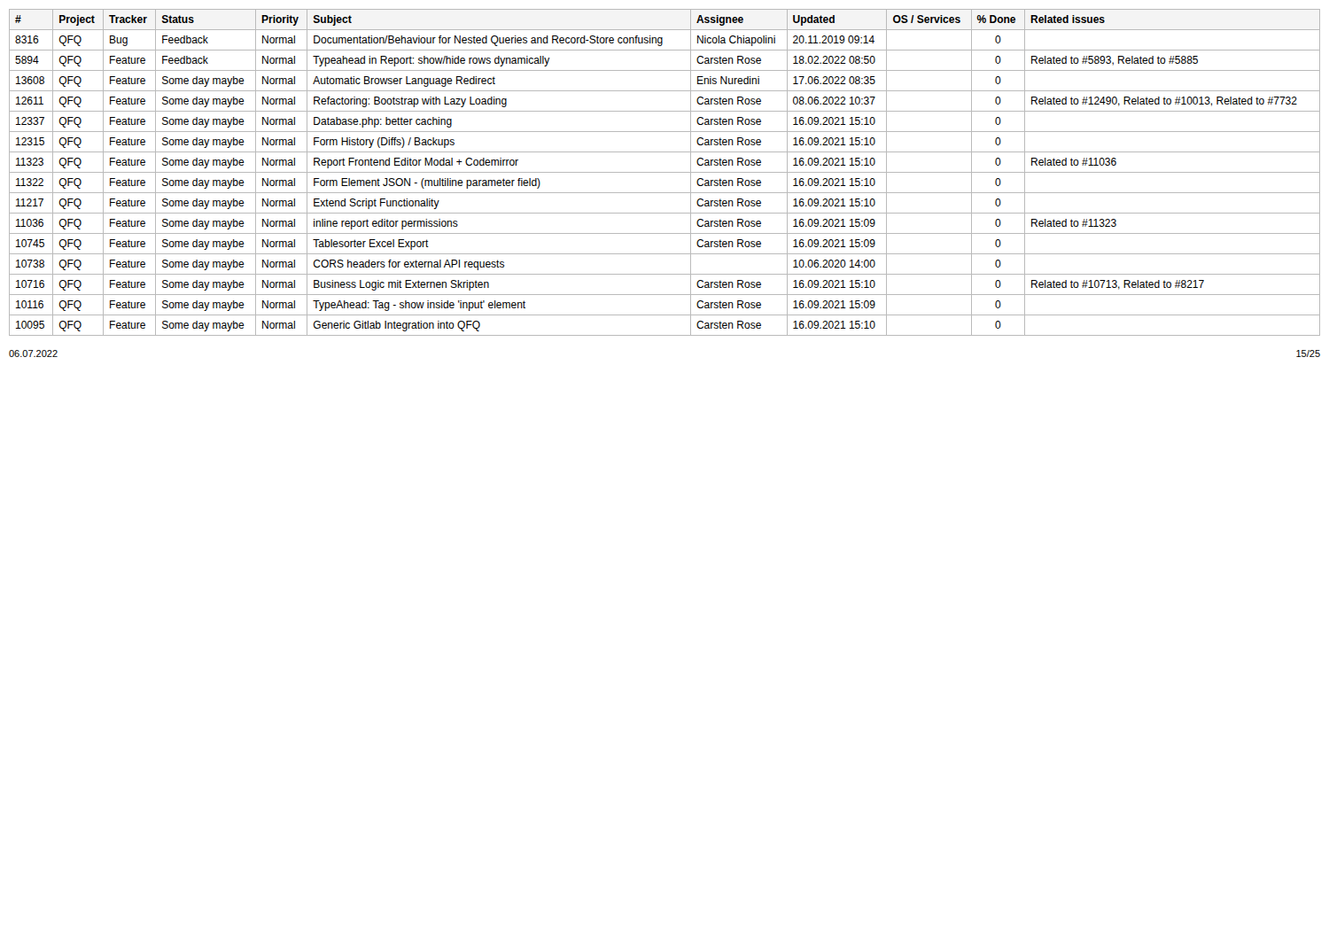| # | Project | Tracker | Status | Priority | Subject | Assignee | Updated | OS / Services | % Done | Related issues |
| --- | --- | --- | --- | --- | --- | --- | --- | --- | --- | --- |
| 8316 | QFQ | Bug | Feedback | Normal | Documentation/Behaviour for Nested Queries and Record-Store confusing | Nicola Chiapolini | 20.11.2019 09:14 | | 0 | |
| 5894 | QFQ | Feature | Feedback | Normal | Typeahead in Report: show/hide rows dynamically | Carsten Rose | 18.02.2022 08:50 | | 0 | Related to #5893, Related to #5885 |
| 13608 | QFQ | Feature | Some day maybe | Normal | Automatic Browser Language Redirect | Enis Nuredini | 17.06.2022 08:35 | | 0 | |
| 12611 | QFQ | Feature | Some day maybe | Normal | Refactoring: Bootstrap with Lazy Loading | Carsten Rose | 08.06.2022 10:37 | | 0 | Related to #12490, Related to #10013, Related to #7732 |
| 12337 | QFQ | Feature | Some day maybe | Normal | Database.php: better caching | Carsten Rose | 16.09.2021 15:10 | | 0 | |
| 12315 | QFQ | Feature | Some day maybe | Normal | Form History (Diffs) / Backups | Carsten Rose | 16.09.2021 15:10 | | 0 | |
| 11323 | QFQ | Feature | Some day maybe | Normal | Report Frontend Editor Modal + Codemirror | Carsten Rose | 16.09.2021 15:10 | | 0 | Related to #11036 |
| 11322 | QFQ | Feature | Some day maybe | Normal | Form Element JSON - (multiline parameter field) | Carsten Rose | 16.09.2021 15:10 | | 0 | |
| 11217 | QFQ | Feature | Some day maybe | Normal | Extend Script Functionality | Carsten Rose | 16.09.2021 15:10 | | 0 | |
| 11036 | QFQ | Feature | Some day maybe | Normal | inline report editor permissions | Carsten Rose | 16.09.2021 15:09 | | 0 | Related to #11323 |
| 10745 | QFQ | Feature | Some day maybe | Normal | Tablesorter Excel Export | Carsten Rose | 16.09.2021 15:09 | | 0 | |
| 10738 | QFQ | Feature | Some day maybe | Normal | CORS headers for external API requests | | 10.06.2020 14:00 | | 0 | |
| 10716 | QFQ | Feature | Some day maybe | Normal | Business Logic mit Externen Skripten | Carsten Rose | 16.09.2021 15:10 | | 0 | Related to #10713, Related to #8217 |
| 10116 | QFQ | Feature | Some day maybe | Normal | TypeAhead: Tag - show inside 'input' element | Carsten Rose | 16.09.2021 15:09 | | 0 | |
| 10095 | QFQ | Feature | Some day maybe | Normal | Generic Gitlab Integration into QFQ | Carsten Rose | 16.09.2021 15:10 | | 0 | |
06.07.2022 15/25